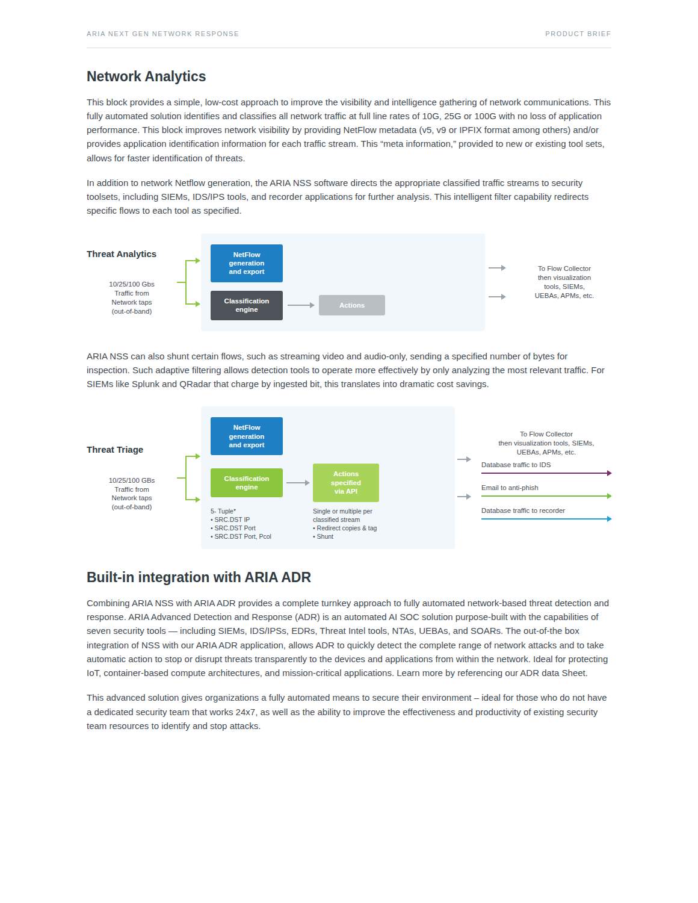ARIA Next Gen Network Response Product Brief
Network Analytics
This block provides a simple, low-cost approach to improve the visibility and intelligence gathering of network communications. This fully automated solution identifies and classifies all network traffic at full line rates of 10G, 25G or 100G with no loss of application performance. This block improves network visibility by providing NetFlow metadata (v5, v9 or IPFIX format among others) and/or provides application identification information for each traffic stream. This “meta information,” provided to new or existing tool sets, allows for faster identification of threats.
In addition to network Netflow generation, the ARIA NSS software directs the appropriate classified traffic streams to security toolsets, including SIEMs, IDS/IPS tools, and recorder applications for further analysis. This intelligent filter capability redirects specific flows to each tool as specified.
Threat Analytics
10/25/100 Gbs
Traffic from
Network taps
(out-of-band)
NetFlow
generation
and export
Classification
engine
Actions
To Flow Collector
then visualization
tools, SIEMs,
UEBAs, APMs, etc.
ARIA NSS can also shunt certain flows, such as streaming video and audio-only, sending a specified number of bytes for inspection. Such adaptive filtering allows detection tools to operate more effectively by only analyzing the most relevant traffic. For SIEMs like Splunk and QRadar that charge by ingested bit, this translates into dramatic cost savings.
Threat Triage
10/25/100 GBs
Traffic from
Network taps
(out-of-band)
NetFlow
generation
and export
Classification
engine
Actions
specified
via API
5- Tuple*
• SRC.DST IP
• SRC.DST Port
• SRC.DST Port, Pcol
Single or multiple per
classified stream
• Redirect copies & tag
• Shunt
To Flow Collector
then visualization tools, SIEMs,
UEBAs, APMs, etc.
Database traffic to IDS
Email to anti-phish
Database traffic to recorder
Built-in integration with ARIA ADR
Combining ARIA NSS with ARIA ADR provides a complete turnkey approach to fully automated network-based threat detection and response. ARIA Advanced Detection and Response (ADR) is an automated AI SOC solution purpose-built with the capabilities of seven security tools — including SIEMs, IDS/IPSs, EDRs, Threat Intel tools, NTAs, UEBAs, and SOARs. The out-of-the box integration of NSS with our ARIA ADR application, allows ADR to quickly detect the complete range of network attacks and to take automatic action to stop or disrupt threats transparently to the devices and applications from within the network. Ideal for protecting IoT, container-based compute architectures, and mission-critical applications. Learn more by referencing our ADR data Sheet.
This advanced solution gives organizations a fully automated means to secure their environment – ideal for those who do not have a dedicated security team that works 24x7, as well as the ability to improve the effectiveness and productivity of existing security team resources to identify and stop attacks.